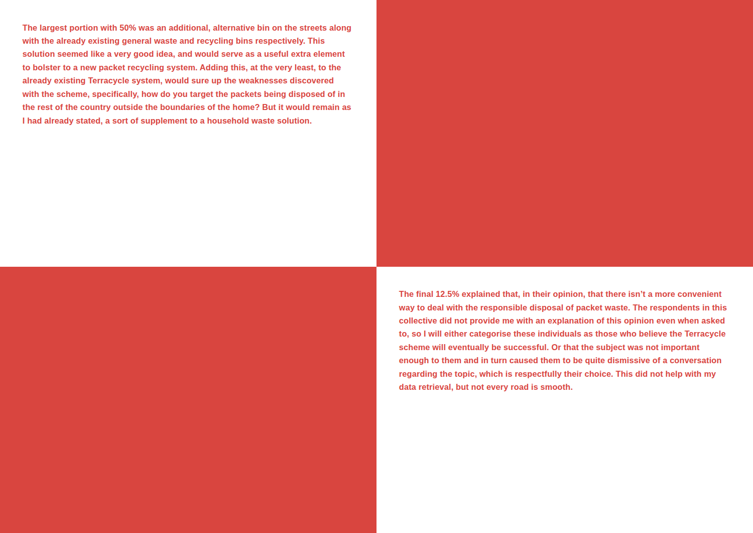The largest portion with 50% was an additional, alternative bin on the streets along with the already existing general waste and recycling bins respectively. This solution seemed like a very good idea, and would serve as a useful extra element to bolster to a new packet recycling system. Adding this, at the very least, to the already existing Terracycle system, would sure up the weaknesses discovered with the scheme, specifically, how do you target the packets being disposed of in the rest of the country outside the boundaries of the home? But it would remain as I had already stated, a sort of supplement to a household waste solution.
The final 12.5% explained that, in their opinion, that there isn’t a more convenient way to deal with the responsible disposal of packet waste. The respondents in this collective did not provide me with an explanation of this opinion even when asked to, so I will either categorise these individuals as those who believe the Terracycle scheme will eventually be successful. Or that the subject was not important enough to them and in turn caused them to be quite dismissive of a conversation regarding the topic, which is respectfully their choice. This did not help with my data retrieval, but not every road is smooth.